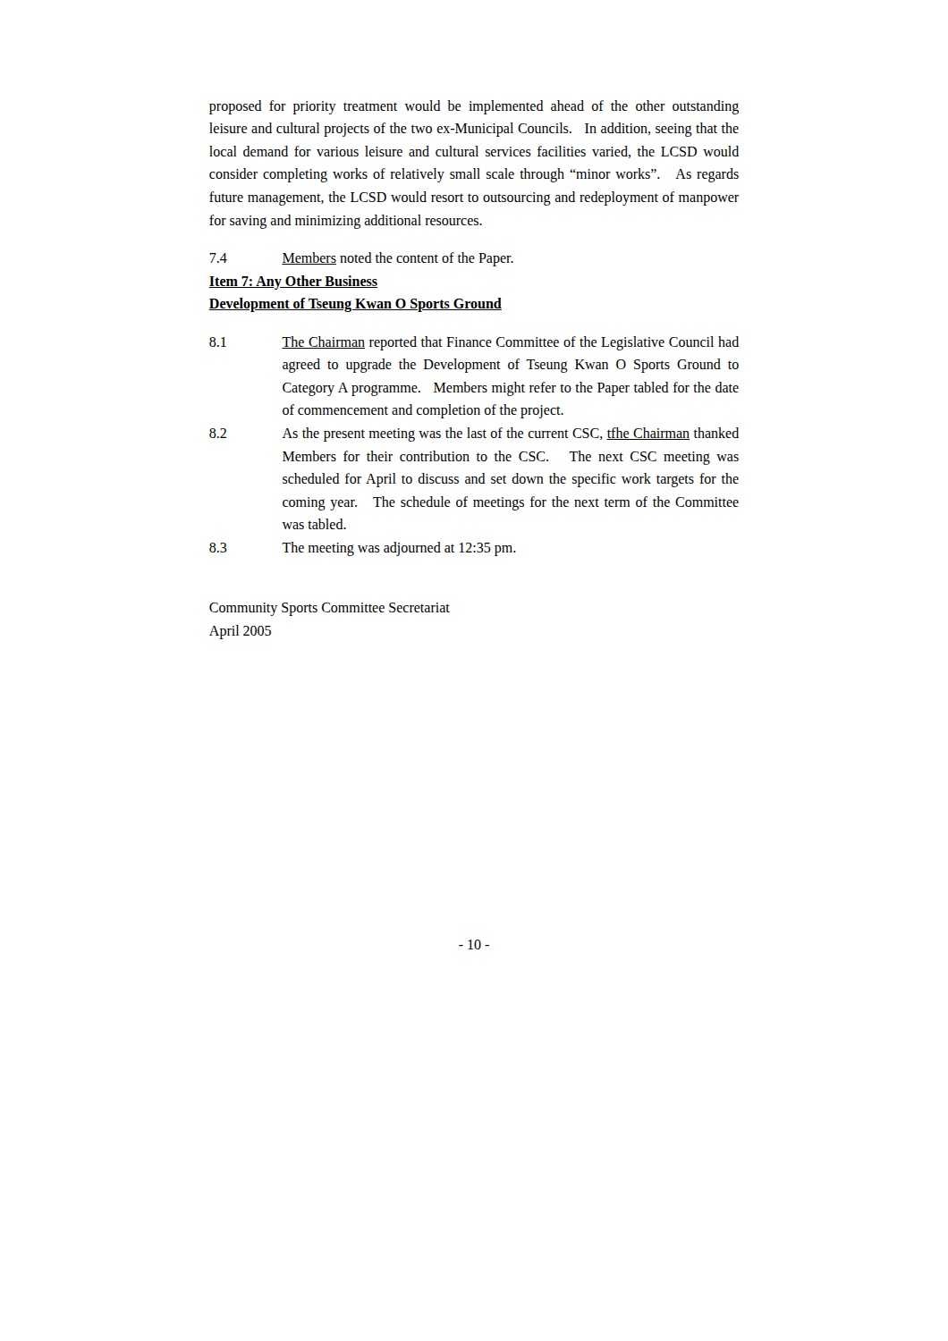proposed for priority treatment would be implemented ahead of the other outstanding leisure and cultural projects of the two ex-Municipal Councils. In addition, seeing that the local demand for various leisure and cultural services facilities varied, the LCSD would consider completing works of relatively small scale through “minor works”. As regards future management, the LCSD would resort to outsourcing and redeployment of manpower for saving and minimizing additional resources.
7.4
Members noted the content of the Paper.
Item 7: Any Other Business
Development of Tseung Kwan O Sports Ground
8.1
The Chairman reported that Finance Committee of the Legislative Council had agreed to upgrade the Development of Tseung Kwan O Sports Ground to Category A programme. Members might refer to the Paper tabled for the date of commencement and completion of the project.
8.2
As the present meeting was the last of the current CSC, tfhe Chairman thanked Members for their contribution to the CSC. The next CSC meeting was scheduled for April to discuss and set down the specific work targets for the coming year. The schedule of meetings for the next term of the Committee was tabled.
8.3
The meeting was adjourned at 12:35 pm.
Community Sports Committee Secretariat
April 2005
- 10 -